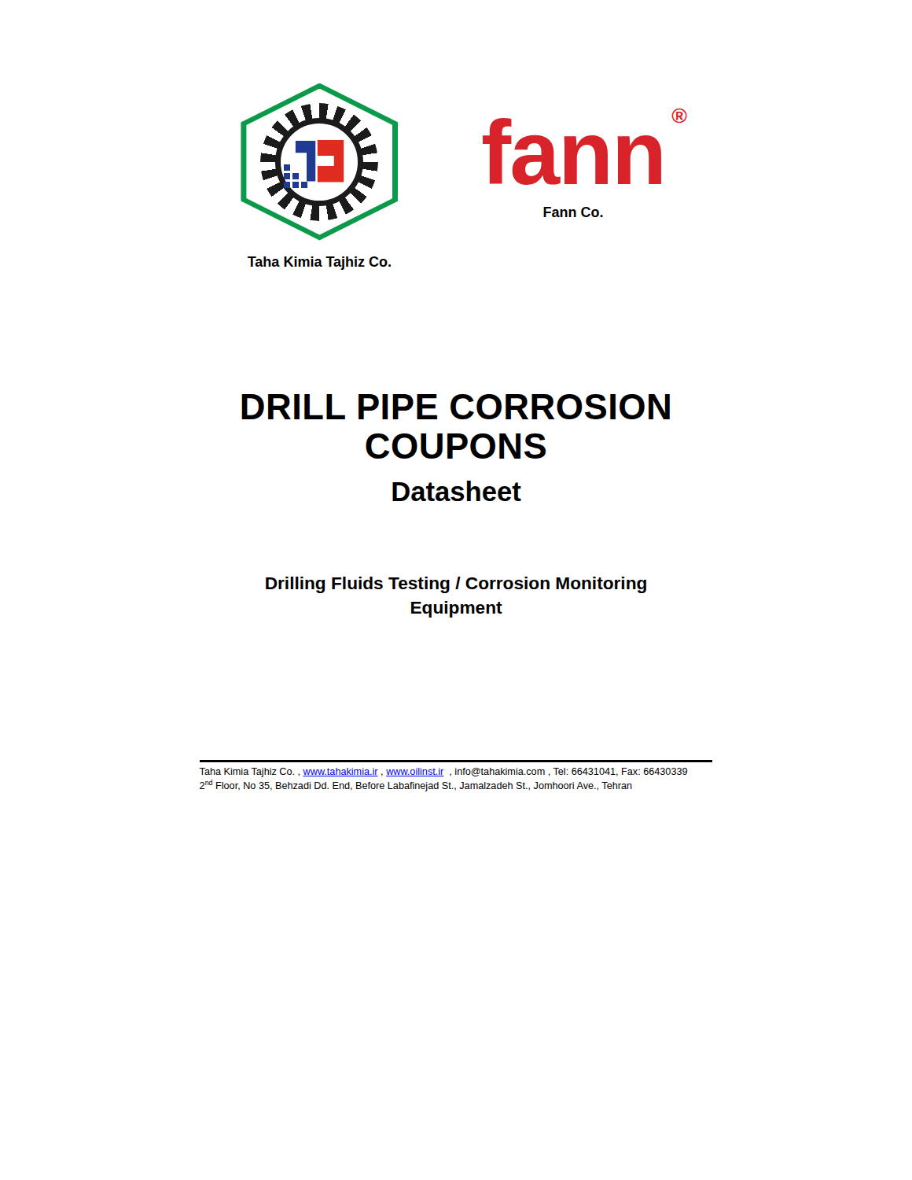Taha Kimia Tajhiz Co.
fann®
Fann Co.
DRILL PIPE CORROSION
COUPONS
Datasheet
Drilling Fluids Testing / Corrosion Monitoring
Equipment
Taha Kimia Tajhiz Co. , www.tahakimia.ir , www.oilinst.ir , info@tahakimia.com , Tel: 66431041, Fax: 66430339
2nd Floor, No 35, Behzadi Dd. End, Before Labafinejad St., Jamalzadeh St., Jomhoori Ave., Tehran